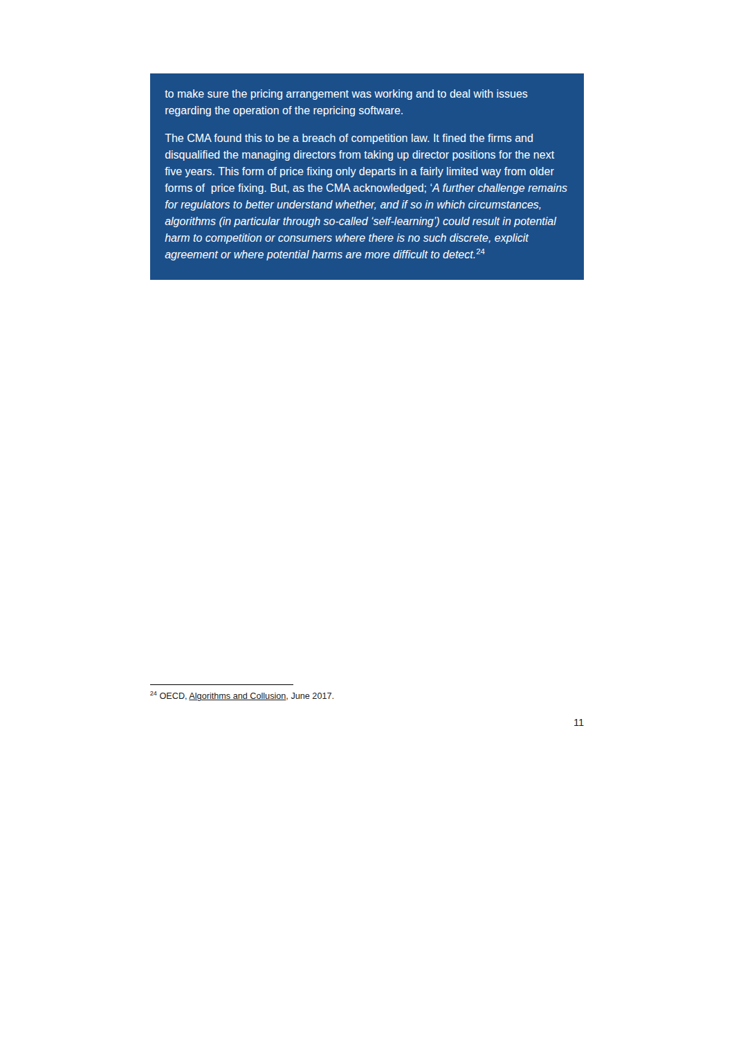to make sure the pricing arrangement was working and to deal with issues regarding the operation of the repricing software.
The CMA found this to be a breach of competition law. It fined the firms and disqualified the managing directors from taking up director positions for the next five years. This form of price fixing only departs in a fairly limited way from older forms of price fixing. But, as the CMA acknowledged; ‘A further challenge remains for regulators to better understand whether, and if so in which circumstances, algorithms (in particular through so-called ‘self-learning’) could result in potential harm to competition or consumers where there is no such discrete, explicit agreement or where potential harms are more difficult to detect.24
24 OECD, Algorithms and Collusion, June 2017.
11